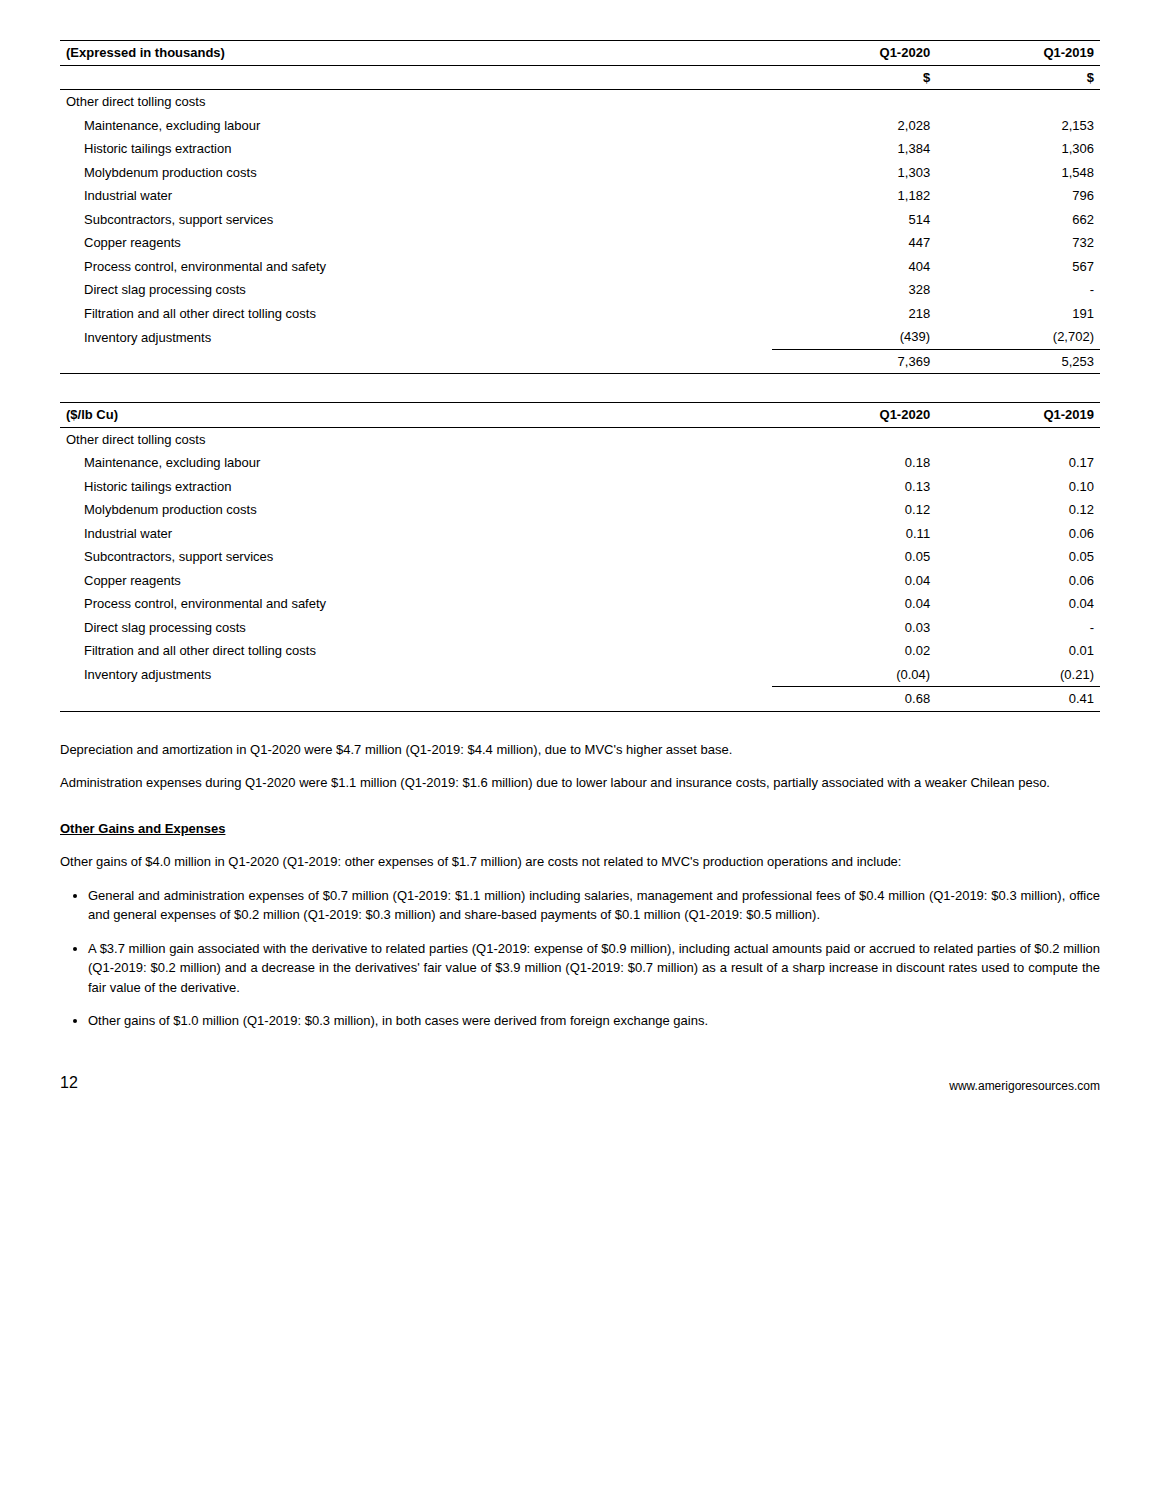| (Expressed in thousands) | Q1-2020 | Q1-2019 |
| --- | --- | --- |
| | $ | $ |
| Other direct tolling costs | | |
| Maintenance, excluding labour | 2,028 | 2,153 |
| Historic tailings extraction | 1,384 | 1,306 |
| Molybdenum production costs | 1,303 | 1,548 |
| Industrial water | 1,182 | 796 |
| Subcontractors, support services | 514 | 662 |
| Copper reagents | 447 | 732 |
| Process control, environmental and safety | 404 | 567 |
| Direct slag processing costs | 328 | - |
| Filtration and all other direct tolling costs | 218 | 191 |
| Inventory adjustments | (439) | (2,702) |
| | 7,369 | 5,253 |
| ($/lb Cu) | Q1-2020 | Q1-2019 |
| --- | --- | --- |
| Other direct tolling costs | | |
| Maintenance, excluding labour | 0.18 | 0.17 |
| Historic tailings extraction | 0.13 | 0.10 |
| Molybdenum production costs | 0.12 | 0.12 |
| Industrial water | 0.11 | 0.06 |
| Subcontractors, support services | 0.05 | 0.05 |
| Copper reagents | 0.04 | 0.06 |
| Process control, environmental and safety | 0.04 | 0.04 |
| Direct slag processing costs | 0.03 | - |
| Filtration and all other direct tolling costs | 0.02 | 0.01 |
| Inventory adjustments | (0.04) | (0.21) |
| | 0.68 | 0.41 |
Depreciation and amortization in Q1-2020 were $4.7 million (Q1-2019: $4.4 million), due to MVC's higher asset base.
Administration expenses during Q1-2020 were $1.1 million (Q1-2019: $1.6 million) due to lower labour and insurance costs, partially associated with a weaker Chilean peso.
Other Gains and Expenses
Other gains of $4.0 million in Q1-2020 (Q1-2019: other expenses of $1.7 million) are costs not related to MVC's production operations and include:
General and administration expenses of $0.7 million (Q1-2019: $1.1 million) including salaries, management and professional fees of $0.4 million (Q1-2019: $0.3 million), office and general expenses of $0.2 million (Q1-2019: $0.3 million) and share-based payments of $0.1 million (Q1-2019: $0.5 million).
A $3.7 million gain associated with the derivative to related parties (Q1-2019: expense of $0.9 million), including actual amounts paid or accrued to related parties of $0.2 million (Q1-2019: $0.2 million) and a decrease in the derivatives' fair value of $3.9 million (Q1-2019: $0.7 million) as a result of a sharp increase in discount rates used to compute the fair value of the derivative.
Other gains of $1.0 million (Q1-2019: $0.3 million), in both cases were derived from foreign exchange gains.
12 www.amerigoresources.com